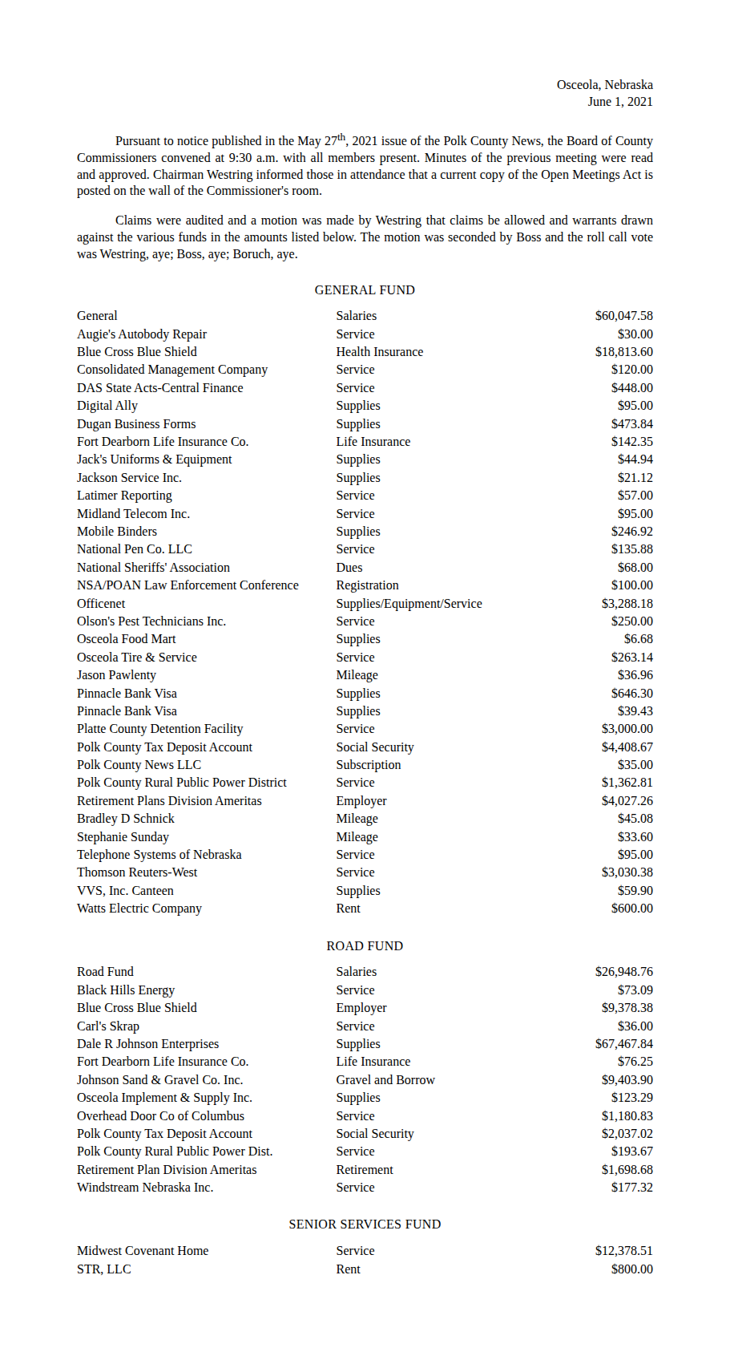Osceola, Nebraska
June 1, 2021
Pursuant to notice published in the May 27th, 2021 issue of the Polk County News, the Board of County Commissioners convened at 9:30 a.m. with all members present. Minutes of the previous meeting were read and approved. Chairman Westring informed those in attendance that a current copy of the Open Meetings Act is posted on the wall of the Commissioner's room.
Claims were audited and a motion was made by Westring that claims be allowed and warrants drawn against the various funds in the amounts listed below. The motion was seconded by Boss and the roll call vote was Westring, aye; Boss, aye; Boruch, aye.
General Fund
| General | Salaries | $60,047.58 |
| Augie's Autobody Repair | Service | $30.00 |
| Blue Cross Blue Shield | Health Insurance | $18,813.60 |
| Consolidated Management Company | Service | $120.00 |
| DAS State Acts-Central Finance | Service | $448.00 |
| Digital Ally | Supplies | $95.00 |
| Dugan Business Forms | Supplies | $473.84 |
| Fort Dearborn Life Insurance Co. | Life Insurance | $142.35 |
| Jack's Uniforms & Equipment | Supplies | $44.94 |
| Jackson Service Inc. | Supplies | $21.12 |
| Latimer Reporting | Service | $57.00 |
| Midland Telecom Inc. | Service | $95.00 |
| Mobile Binders | Supplies | $246.92 |
| National Pen Co. LLC | Service | $135.88 |
| National Sheriffs' Association | Dues | $68.00 |
| NSA/POAN Law Enforcement Conference | Registration | $100.00 |
| Officenet | Supplies/Equipment/Service | $3,288.18 |
| Olson's Pest Technicians Inc. | Service | $250.00 |
| Osceola Food Mart | Supplies | $6.68 |
| Osceola Tire & Service | Service | $263.14 |
| Jason Pawlenty | Mileage | $36.96 |
| Pinnacle Bank Visa | Supplies | $646.30 |
| Pinnacle Bank Visa | Supplies | $39.43 |
| Platte County Detention Facility | Service | $3,000.00 |
| Polk County Tax Deposit Account | Social Security | $4,408.67 |
| Polk County News LLC | Subscription | $35.00 |
| Polk County Rural Public Power District | Service | $1,362.81 |
| Retirement Plans Division Ameritas | Employer | $4,027.26 |
| Bradley D Schnick | Mileage | $45.08 |
| Stephanie Sunday | Mileage | $33.60 |
| Telephone Systems of Nebraska | Service | $95.00 |
| Thomson Reuters-West | Service | $3,030.38 |
| VVS, Inc. Canteen | Supplies | $59.90 |
| Watts Electric Company | Rent | $600.00 |
Road Fund
| Road Fund | Salaries | $26,948.76 |
| Black Hills Energy | Service | $73.09 |
| Blue Cross Blue Shield | Employer | $9,378.38 |
| Carl's Skrap | Service | $36.00 |
| Dale R Johnson Enterprises | Supplies | $67,467.84 |
| Fort Dearborn Life Insurance Co. | Life Insurance | $76.25 |
| Johnson Sand & Gravel Co. Inc. | Gravel and Borrow | $9,403.90 |
| Osceola Implement & Supply Inc. | Supplies | $123.29 |
| Overhead Door Co of Columbus | Service | $1,180.83 |
| Polk County Tax Deposit Account | Social Security | $2,037.02 |
| Polk County Rural Public Power Dist. | Service | $193.67 |
| Retirement Plan Division Ameritas | Retirement | $1,698.68 |
| Windstream Nebraska Inc. | Service | $177.32 |
Senior Services Fund
| Midwest Covenant Home | Service | $12,378.51 |
| STR, LLC | Rent | $800.00 |